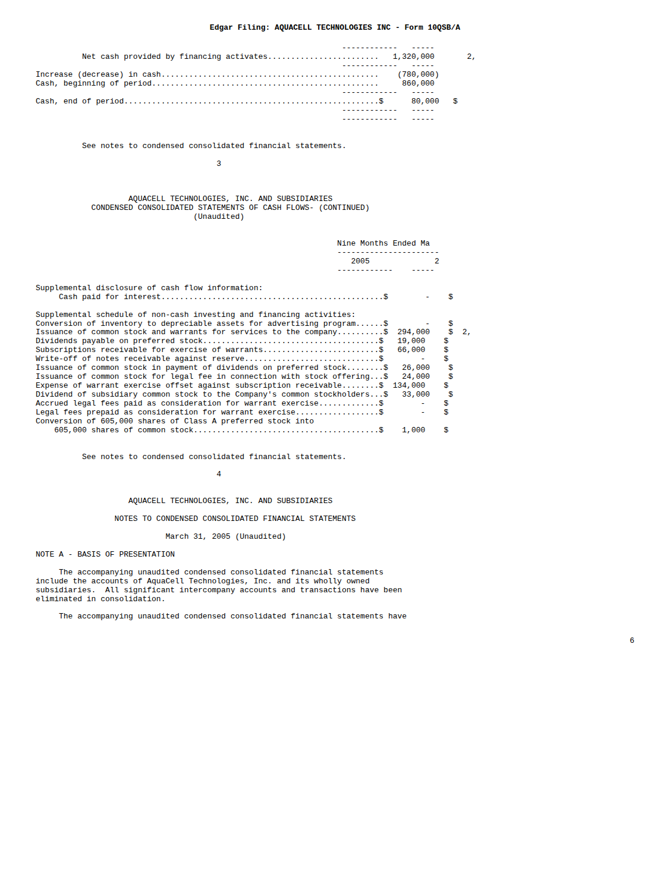Edgar Filing: AQUACELL TECHNOLOGIES INC - Form 10QSB/A
                                                                  ------------   -----
          Net cash provided by financing activates........................   1,320,000       2,
                                                                  ------------   -----
Increase (decrease) in cash...............................................    (780,000)
Cash, beginning of period.................................................     860,000
                                                                  ------------   -----
Cash, end of period.......................................................$      80,000   $
                                                                  ------------   -----
                                                                  ------------   -----


          See notes to condensed consolidated financial statements.

                                       3



                    AQUACELL TECHNOLOGIES, INC. AND SUBSIDIARIES
            CONDENSED CONSOLIDATED STATEMENTS OF CASH FLOWS- (CONTINUED)
                                  (Unaudited)


                                                                 Nine Months Ended Ma
                                                                 ----------------------
                                                                    2005              2
                                                                 ------------    -----

Supplemental disclosure of cash flow information:
     Cash paid for interest................................................$        -    $

Supplemental schedule of non-cash investing and financing activities:
Conversion of inventory to depreciable assets for advertising program......$        -    $
Issuance of common stock and warrants for services to the company..........$  294,000    $  2,
Dividends payable on preferred stock......................................$   19,000    $
Subscriptions receivable for exercise of warrants.........................$   66,000    $
Write-off of notes receivable against reserve.............................$        -    $
Issuance of common stock in payment of dividends on preferred stock........$   26,000    $
Issuance of common stock for legal fee in connection with stock offering...$   24,000    $
Expense of warrant exercise offset against subscription receivable........$  134,000    $
Dividend of subsidiary common stock to the Company's common stockholders...$   33,000    $
Accrued legal fees paid as consideration for warrant exercise.............$        -    $
Legal fees prepaid as consideration for warrant exercise..................$        -    $
Conversion of 605,000 shares of Class A preferred stock into
    605,000 shares of common stock........................................$    1,000    $


          See notes to condensed consolidated financial statements.

                                       4


                    AQUACELL TECHNOLOGIES, INC. AND SUBSIDIARIES

                 NOTES TO CONDENSED CONSOLIDATED FINANCIAL STATEMENTS

                            March 31, 2005 (Unaudited)

NOTE A - BASIS OF PRESENTATION

     The accompanying unaudited condensed consolidated financial statements
include the accounts of AquaCell Technologies, Inc. and its wholly owned
subsidiaries.  All significant intercompany accounts and transactions have been
eliminated in consolidation.

     The accompanying unaudited condensed consolidated financial statements have
6